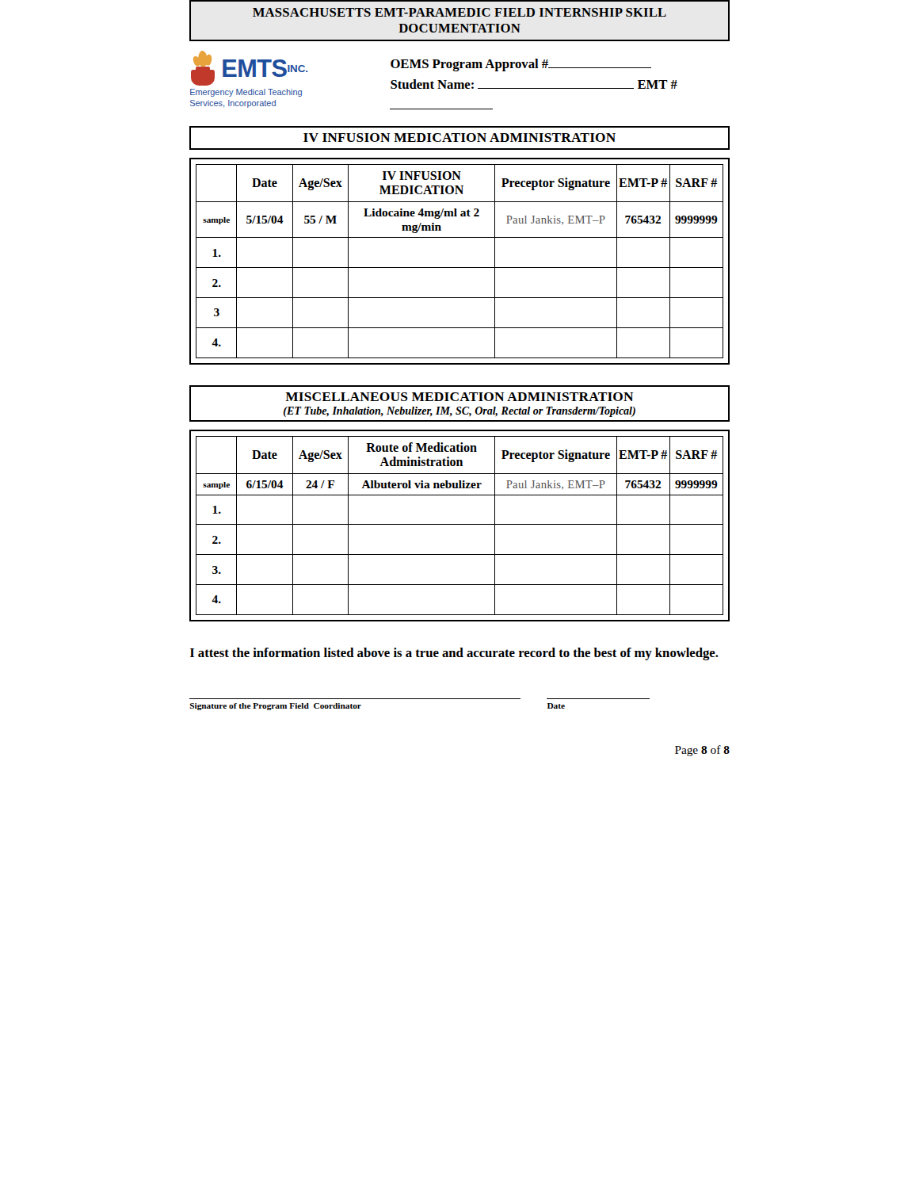MASSACHUSETTS EMT-PARAMEDIC FIELD INTERNSHIP SKILL DOCUMENTATION
EMTSINC.
Emergency Medical Teaching Services, Incorporated
OEMS Program Approval #
Student Name: EMT #
IV INFUSION MEDICATION ADMINISTRATION
| | Date | Age/Sex | IV INFUSION MEDICATION | Preceptor Signature | EMT-P # | SARF # |
| --- | --- | --- | --- | --- | --- | --- |
| sample | 5/15/04 | 55 / M | Lidocaine 4mg/ml at 2 mg/min | Paul Jankis, EMT–P | 765432 | 9999999 |
| 1. | | | | | | |
| 2. | | | | | | |
| 3 | | | | | | |
| 4. | | | | | | |
MISCELLANEOUS MEDICATION ADMINISTRATION
(ET Tube, Inhalation, Nebulizer, IM, SC, Oral, Rectal or Transderm/Topical)
| | Date | Age/Sex | Route of Medication Administration | Preceptor Signature | EMT-P # | SARF # |
| --- | --- | --- | --- | --- | --- | --- |
| sample | 6/15/04 | 24 / F | Albuterol via nebulizer | Paul Jankis, EMT–P | 765432 | 9999999 |
| 1. | | | | | | |
| 2. | | | | | | |
| 3. | | | | | | |
| 4. | | | | | | |
I attest the information listed above is a true and accurate record to the best of my knowledge.
Signature of the Program Field Coordinator
Date
Page 8 of 8